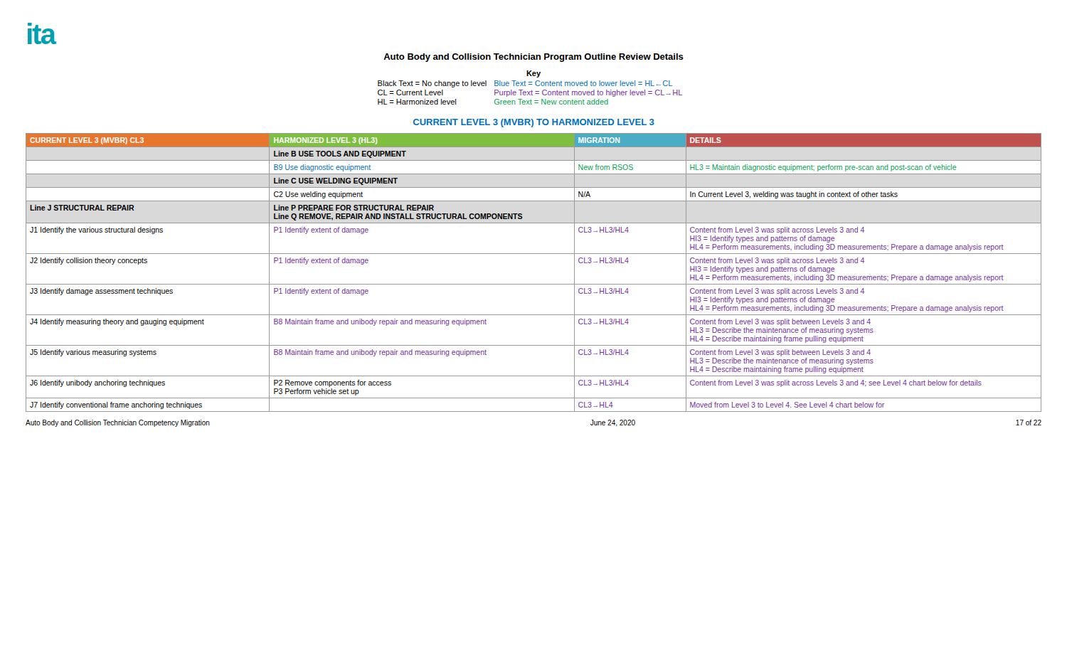ita
Auto Body and Collision Technician Program Outline Review Details
Key
| Black Text = No change to level | Blue Text = Content moved to lower level = HL←CL |
| CL = Current Level | Purple Text = Content moved to higher level = CL→HL |
| HL = Harmonized level | Green Text = New content added |
CURRENT LEVEL 3 (MVBR) TO HARMONIZED LEVEL 3
| CURRENT LEVEL 3 (MVBR) CL3 | HARMONIZED LEVEL 3 (HL3) | MIGRATION | DETAILS |
| --- | --- | --- | --- |
| | Line B USE TOOLS AND EQUIPMENT | | |
| | B9 Use diagnostic equipment | New from RSOS | HL3 = Maintain diagnostic equipment; perform pre-scan and post-scan of vehicle |
| | Line C USE WELDING EQUIPMENT | | |
| | C2 Use welding equipment | N/A | In Current Level 3, welding was taught in context of other tasks |
| Line J STRUCTURAL REPAIR | Line P PREPARE FOR STRUCTURAL REPAIR Line Q REMOVE, REPAIR AND INSTALL STRUCTURAL COMPONENTS | | |
| J1 Identify the various structural designs | P1 Identify extent of damage | CL3 → HL3/HL4 | Content from Level 3 was split across Levels 3 and 4 HI3 = Identify types and patterns of damage HL4 = Perform measurements, including 3D measurements; Prepare a damage analysis report |
| J2 Identify collision theory concepts | P1 Identify extent of damage | CL3 → HL3/HL4 | Content from Level 3 was split across Levels 3 and 4 HI3 = Identify types and patterns of damage HL4 = Perform measurements, including 3D measurements; Prepare a damage analysis report |
| J3 Identify damage assessment techniques | P1 Identify extent of damage | CL3 → HL3/HL4 | Content from Level 3 was split across Levels 3 and 4 HI3 = Identify types and patterns of damage HL4 = Perform measurements, including 3D measurements; Prepare a damage analysis report |
| J4 Identify measuring theory and gauging equipment | B8 Maintain frame and unibody repair and measuring equipment | CL3 → HL3/HL4 | Content from Level 3 was split between Levels 3 and 4 HL3 = Describe the maintenance of measuring systems HL4 = Describe maintaining frame pulling equipment |
| J5 Identify various measuring systems | B8 Maintain frame and unibody repair and measuring equipment | CL3 → HL3/HL4 | Content from Level 3 was split between Levels 3 and 4 HL3 = Describe the maintenance of measuring systems HL4 = Describe maintaining frame pulling equipment |
| J6 Identify unibody anchoring techniques | P2 Remove components for access P3 Perform vehicle set up | CL3 → HL3/HL4 | Content from Level 3 was split across Levels 3 and 4; see Level 4 chart below for details |
| J7 Identify conventional frame anchoring techniques | | CL3 → HL4 | Moved from Level 3 to Level 4. See Level 4 chart below for |
Auto Body and Collision Technician Competency Migration
June 24, 2020
17 of 22